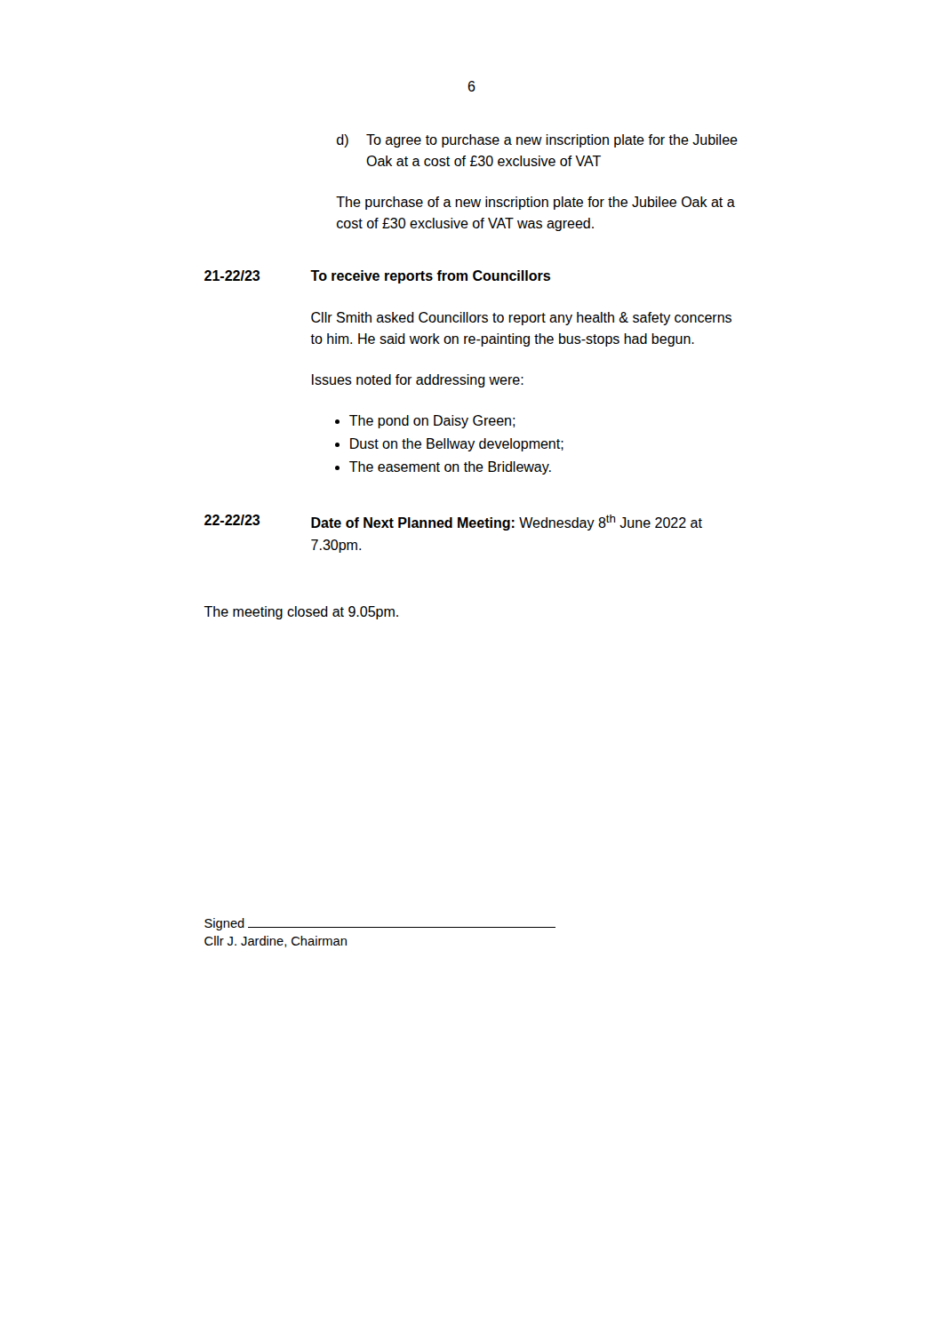6
d)
To agree to purchase a new inscription plate for the Jubilee Oak at a cost of £30 exclusive of VAT
The purchase of a new inscription plate for the Jubilee Oak at a cost of £30 exclusive of VAT was agreed.
21-22/23
To receive reports from Councillors
Cllr Smith asked Councillors to report any health & safety concerns to him. He said work on re-painting the bus-stops had begun.
Issues noted for addressing were:
The pond on Daisy Green;
Dust on the Bellway development;
The easement on the Bridleway.
22-22/23
Date of Next Planned Meeting: Wednesday 8th June 2022 at 7.30pm.
The meeting closed at 9.05pm.
Signed
Cllr J. Jardine, Chairman